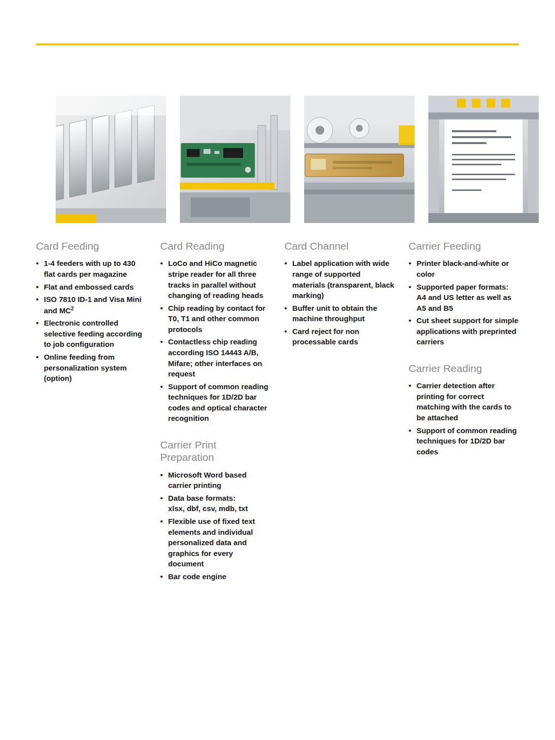Card Feeding
1-4 feeders with up to 430 flat cards per magazine
Flat and embossed cards
ISO 7810 ID-1 and Visa Mini and MC2
Electronic controlled selective feeding according to job configuration
Online feeding from personalization system (option)
Card Reading
LoCo and HiCo magnetic stripe reader for all three tracks in parallel without changing of reading heads
Chip reading by contact for T0, T1 and other common protocols
Contactless chip reading according ISO 14443 A/B, Mifare; other interfaces on request
Support of common reading techniques for 1D/2D bar codes and optical character recognition
Carrier Print Preparation
Microsoft Word based carrier printing
Data base formats:
xlsx, dbf, csv, mdb, txt
Flexible use of fixed text elements and individual personalized data and graphics for every document
Bar code engine
Card Channel
Label application with wide range of supported materials (transparent, black marking)
Buffer unit to obtain the machine throughput
Card reject for non processable cards
Carrier Feeding
Printer black-and-white or color
Supported paper formats: A4 and US letter as well as A5 and B5
Cut sheet support for simple
applications with preprinted carriers
Carrier Reading
Carrier detection after printing for correct matching with the cards to be attached
Support of common reading techniques for 1D/2D bar codes